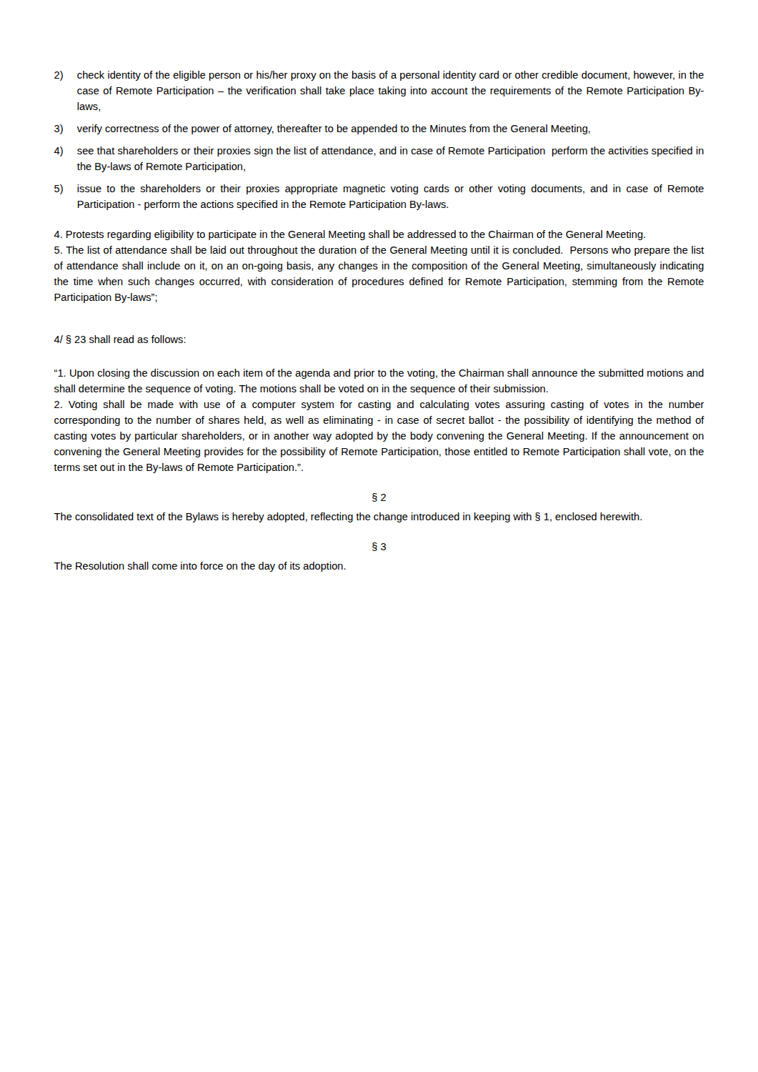2) check identity of the eligible person or his/her proxy on the basis of a personal identity card or other credible document, however, in the case of Remote Participation – the verification shall take place taking into account the requirements of the Remote Participation By-laws,
3) verify correctness of the power of attorney, thereafter to be appended to the Minutes from the General Meeting,
4) see that shareholders or their proxies sign the list of attendance, and in case of Remote Participation perform the activities specified in the By-laws of Remote Participation,
5) issue to the shareholders or their proxies appropriate magnetic voting cards or other voting documents, and in case of Remote Participation - perform the actions specified in the Remote Participation By-laws.
4. Protests regarding eligibility to participate in the General Meeting shall be addressed to the Chairman of the General Meeting.
5. The list of attendance shall be laid out throughout the duration of the General Meeting until it is concluded. Persons who prepare the list of attendance shall include on it, on an on-going basis, any changes in the composition of the General Meeting, simultaneously indicating the time when such changes occurred, with consideration of procedures defined for Remote Participation, stemming from the Remote Participation By-laws”;
4/ § 23 shall read as follows:
“1. Upon closing the discussion on each item of the agenda and prior to the voting, the Chairman shall announce the submitted motions and shall determine the sequence of voting. The motions shall be voted on in the sequence of their submission.
2. Voting shall be made with use of a computer system for casting and calculating votes assuring casting of votes in the number corresponding to the number of shares held, as well as eliminating - in case of secret ballot - the possibility of identifying the method of casting votes by particular shareholders, or in another way adopted by the body convening the General Meeting. If the announcement on convening the General Meeting provides for the possibility of Remote Participation, those entitled to Remote Participation shall vote, on the terms set out in the By-laws of Remote Participation.”.
§ 2
The consolidated text of the Bylaws is hereby adopted, reflecting the change introduced in keeping with § 1, enclosed herewith.
§ 3
The Resolution shall come into force on the day of its adoption.